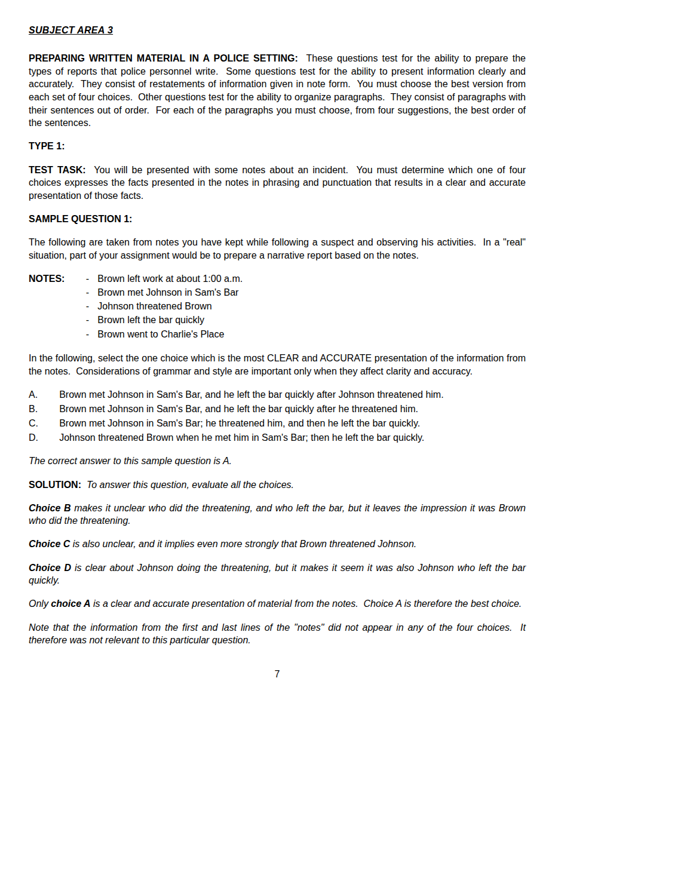SUBJECT AREA 3
PREPARING WRITTEN MATERIAL IN A POLICE SETTING: These questions test for the ability to prepare the types of reports that police personnel write. Some questions test for the ability to present information clearly and accurately. They consist of restatements of information given in note form. You must choose the best version from each set of four choices. Other questions test for the ability to organize paragraphs. They consist of paragraphs with their sentences out of order. For each of the paragraphs you must choose, from four suggestions, the best order of the sentences.
TYPE 1:
TEST TASK: You will be presented with some notes about an incident. You must determine which one of four choices expresses the facts presented in the notes in phrasing and punctuation that results in a clear and accurate presentation of those facts.
SAMPLE QUESTION 1:
The following are taken from notes you have kept while following a suspect and observing his activities. In a "real" situation, part of your assignment would be to prepare a narrative report based on the notes.
| NOTES: | - | Brown left work at about 1:00 a.m. |
| | - | Brown met Johnson in Sam's Bar |
| | - | Johnson threatened Brown |
| | - | Brown left the bar quickly |
| | - | Brown went to Charlie's Place |
In the following, select the one choice which is the most CLEAR and ACCURATE presentation of the information from the notes. Considerations of grammar and style are important only when they affect clarity and accuracy.
A. Brown met Johnson in Sam's Bar, and he left the bar quickly after Johnson threatened him.
B. Brown met Johnson in Sam's Bar, and he left the bar quickly after he threatened him.
C. Brown met Johnson in Sam's Bar; he threatened him, and then he left the bar quickly.
D. Johnson threatened Brown when he met him in Sam's Bar; then he left the bar quickly.
The correct answer to this sample question is A.
SOLUTION: To answer this question, evaluate all the choices.
Choice B makes it unclear who did the threatening, and who left the bar, but it leaves the impression it was Brown who did the threatening.
Choice C is also unclear, and it implies even more strongly that Brown threatened Johnson.
Choice D is clear about Johnson doing the threatening, but it makes it seem it was also Johnson who left the bar quickly.
Only choice A is a clear and accurate presentation of material from the notes. Choice A is therefore the best choice.
Note that the information from the first and last lines of the "notes" did not appear in any of the four choices. It therefore was not relevant to this particular question.
7